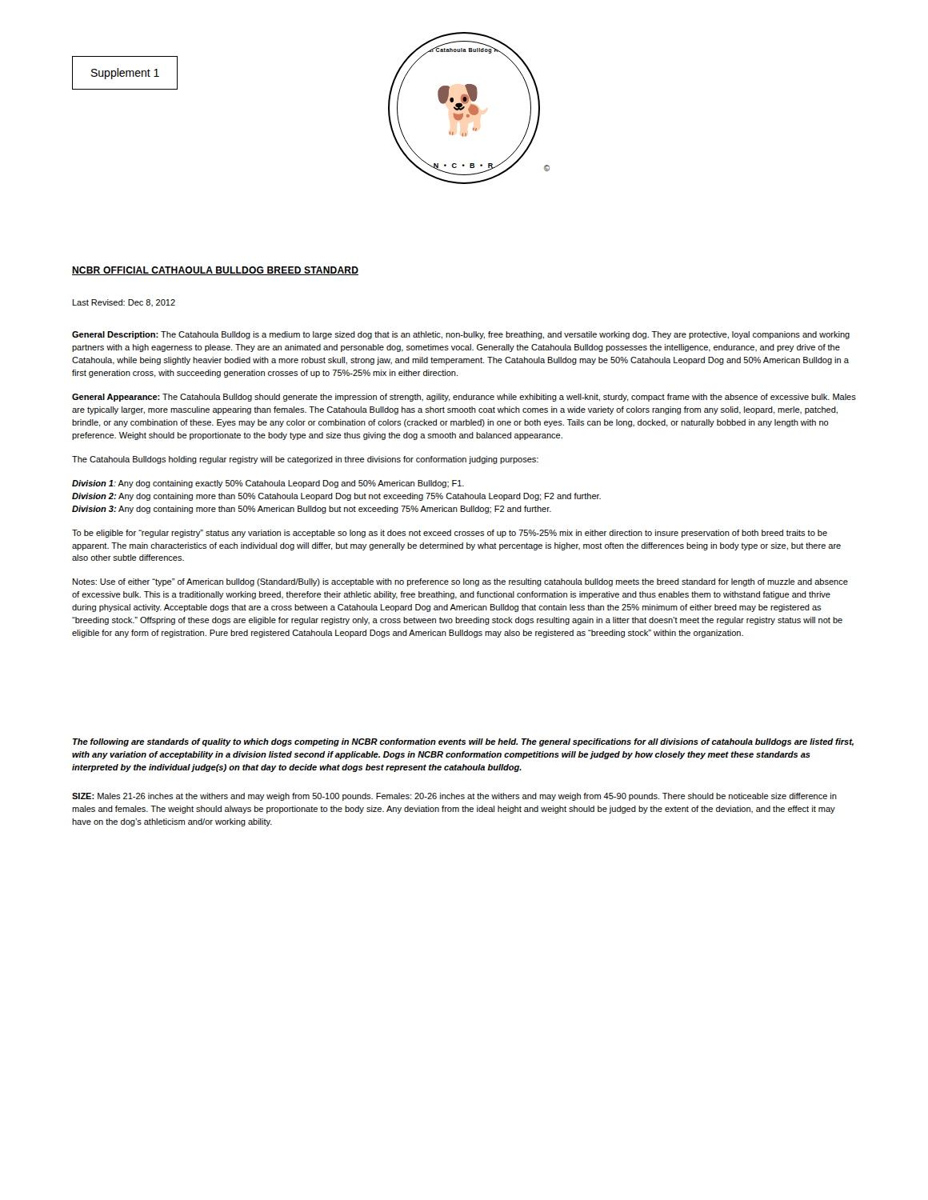Supplement 1
National Catahoula Bulldog Registry
🐕
N • C • B • R
©
NCBR OFFICIAL CATHAOULA BULLDOG BREED STANDARD
Last Revised: Dec 8, 2012
General Description: The Catahoula Bulldog is a medium to large sized dog that is an athletic, non-bulky, free breathing, and versatile working dog. They are protective, loyal companions and working partners with a high eagerness to please. They are an animated and personable dog, sometimes vocal. Generally the Catahoula Bulldog possesses the intelligence, endurance, and prey drive of the Catahoula, while being slightly heavier bodied with a more robust skull, strong jaw, and mild temperament. The Catahoula Bulldog may be 50% Catahoula Leopard Dog and 50% American Bulldog in a first generation cross, with succeeding generation crosses of up to 75%-25% mix in either direction.
General Appearance: The Catahoula Bulldog should generate the impression of strength, agility, endurance while exhibiting a well-knit, sturdy, compact frame with the absence of excessive bulk. Males are typically larger, more masculine appearing than females. The Catahoula Bulldog has a short smooth coat which comes in a wide variety of colors ranging from any solid, leopard, merle, patched, brindle, or any combination of these. Eyes may be any color or combination of colors (cracked or marbled) in one or both eyes. Tails can be long, docked, or naturally bobbed in any length with no preference. Weight should be proportionate to the body type and size thus giving the dog a smooth and balanced appearance.
The Catahoula Bulldogs holding regular registry will be categorized in three divisions for conformation judging purposes:
Division 1: Any dog containing exactly 50% Catahoula Leopard Dog and 50% American Bulldog; F1.
Division 2: Any dog containing more than 50% Catahoula Leopard Dog but not exceeding 75% Catahoula Leopard Dog; F2 and further.
Division 3: Any dog containing more than 50% American Bulldog but not exceeding 75% American Bulldog; F2 and further.
To be eligible for “regular registry” status any variation is acceptable so long as it does not exceed crosses of up to 75%-25% mix in either direction to insure preservation of both breed traits to be apparent. The main characteristics of each individual dog will differ, but may generally be determined by what percentage is higher, most often the differences being in body type or size, but there are also other subtle differences.
Notes: Use of either “type” of American bulldog (Standard/Bully) is acceptable with no preference so long as the resulting catahoula bulldog meets the breed standard for length of muzzle and absence of excessive bulk. This is a traditionally working breed, therefore their athletic ability, free breathing, and functional conformation is imperative and thus enables them to withstand fatigue and thrive during physical activity. Acceptable dogs that are a cross between a Catahoula Leopard Dog and American Bulldog that contain less than the 25% minimum of either breed may be registered as “breeding stock.” Offspring of these dogs are eligible for regular registry only, a cross between two breeding stock dogs resulting again in a litter that doesn’t meet the regular registry status will not be eligible for any form of registration. Pure bred registered Catahoula Leopard Dogs and American Bulldogs may also be registered as “breeding stock” within the organization.
The following are standards of quality to which dogs competing in NCBR conformation events will be held. The general specifications for all divisions of catahoula bulldogs are listed first, with any variation of acceptability in a division listed second if applicable. Dogs in NCBR conformation competitions will be judged by how closely they meet these standards as interpreted by the individual judge(s) on that day to decide what dogs best represent the catahoula bulldog.
SIZE: Males 21-26 inches at the withers and may weigh from 50-100 pounds. Females: 20-26 inches at the withers and may weigh from 45-90 pounds. There should be noticeable size difference in males and females. The weight should always be proportionate to the body size. Any deviation from the ideal height and weight should be judged by the extent of the deviation, and the effect it may have on the dog’s athleticism and/or working ability.